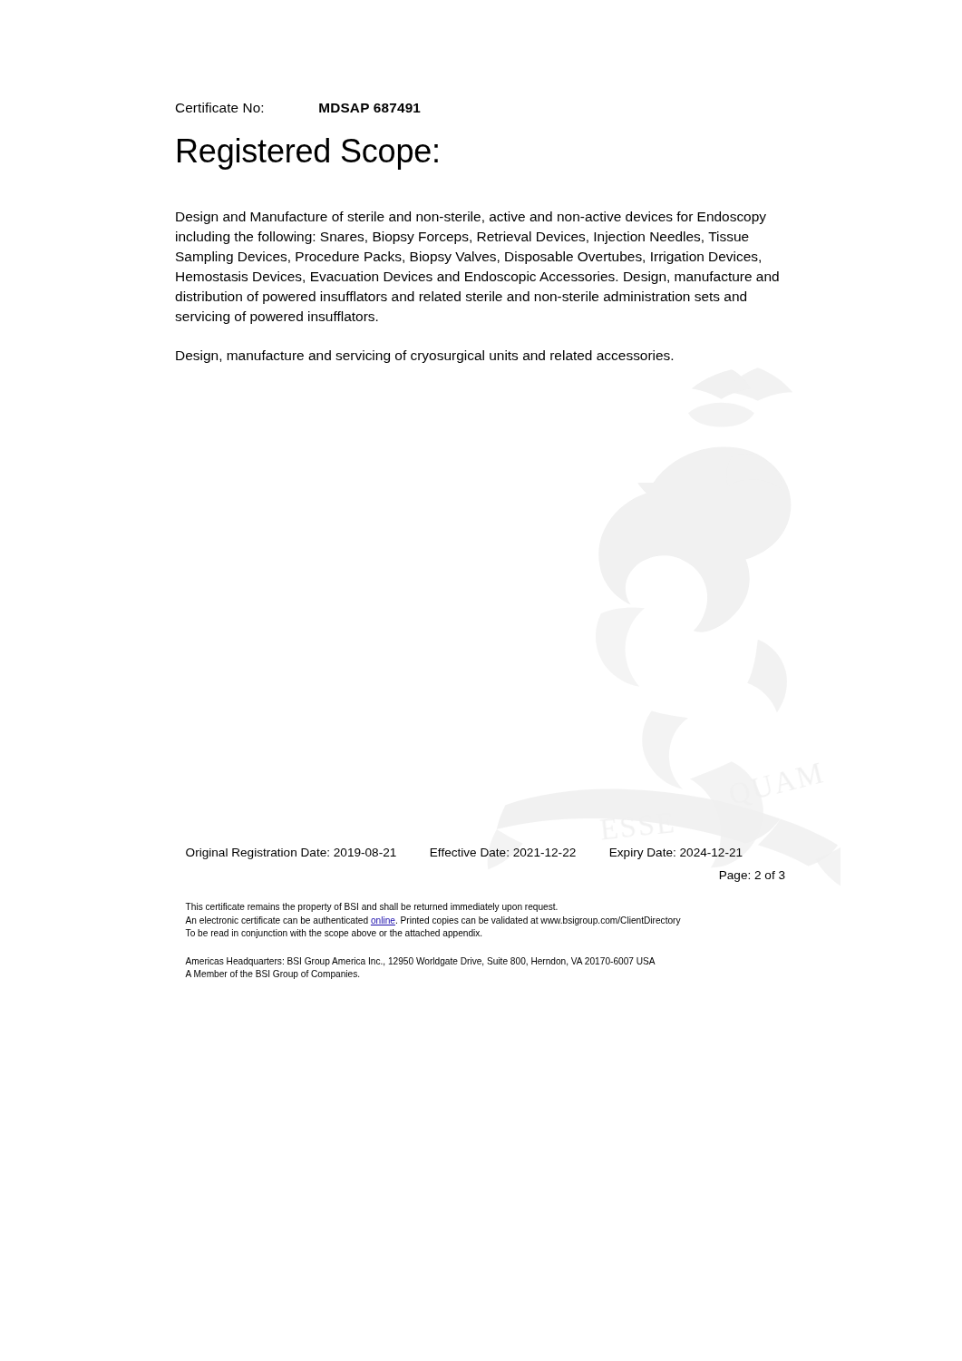ESSE QUAM
Certificate No: MDSAP 687491
Registered Scope:
Design and Manufacture of sterile and non-sterile, active and non-active devices for Endoscopy including the following: Snares, Biopsy Forceps, Retrieval Devices, Injection Needles, Tissue Sampling Devices, Procedure Packs, Biopsy Valves, Disposable Overtubes, Irrigation Devices, Hemostasis Devices, Evacuation Devices and Endoscopic Accessories. Design, manufacture and distribution of powered insufflators and related sterile and non-sterile administration sets and servicing of powered insufflators.
Design, manufacture and servicing of cryosurgical units and related accessories.
Original Registration Date: 2019-08-21 Effective Date: 2021-12-22 Expiry Date: 2024-12-21
Page: 2 of 3
This certificate remains the property of BSI and shall be returned immediately upon request.
An electronic certificate can be authenticated online. Printed copies can be validated at www.bsigroup.com/ClientDirectory
To be read in conjunction with the scope above or the attached appendix.
Americas Headquarters: BSI Group America Inc., 12950 Worldgate Drive, Suite 800, Herndon, VA 20170-6007 USA
A Member of the BSI Group of Companies.